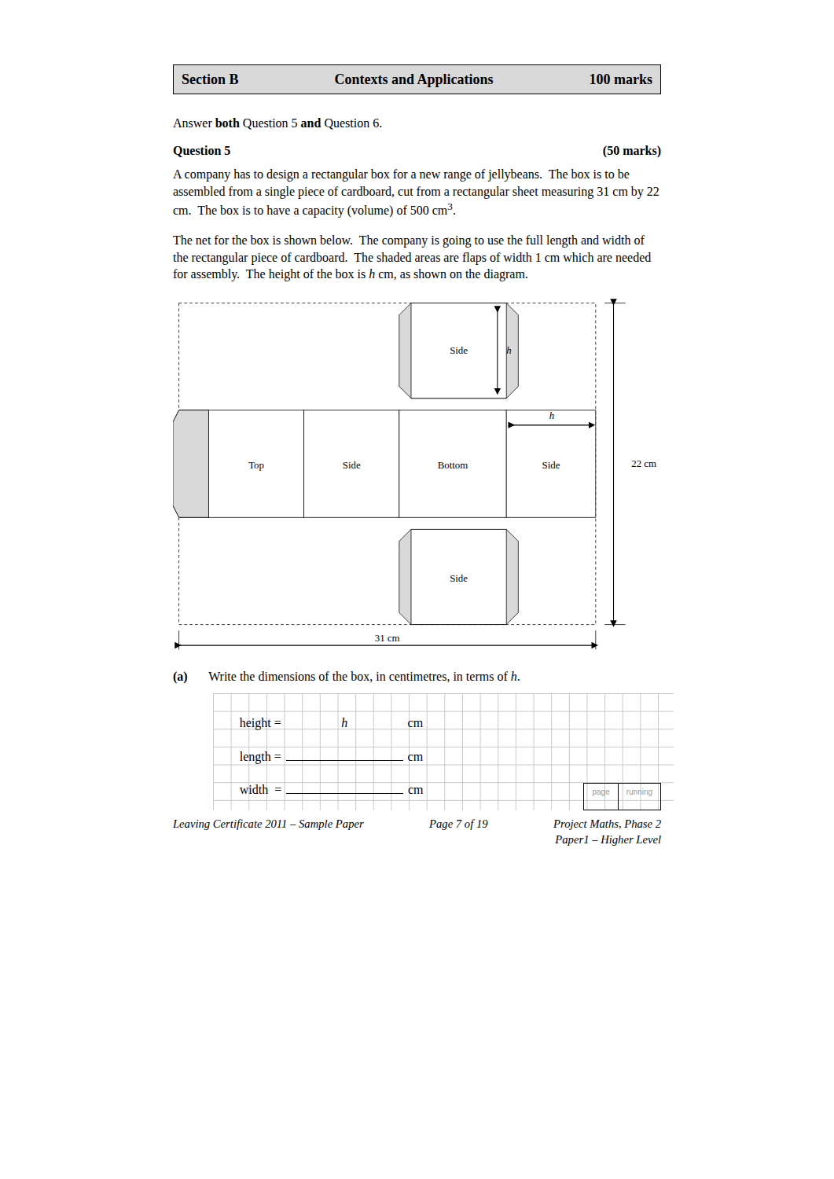Section B Contexts and Applications 100 marks
Answer both Question 5 and Question 6.
Question 5 (50 marks)
A company has to design a rectangular box for a new range of jellybeans. The box is to be assembled from a single piece of cardboard, cut from a rectangular sheet measuring 31 cm by 22 cm. The box is to have a capacity (volume) of 500 cm3.
The net for the box is shown below. The company is going to use the full length and width of the rectangular piece of cardboard. The shaded areas are flaps of width 1 cm which are needed for assembly. The height of the box is h cm, as shown on the diagram.
Side Top Side Bottom Side Side h h 22 cm 31 cm
(a)
Write the dimensions of the box, in centimetres, in terms of h.
height =hcm
length = cm
width = cm
page
running
Leaving Certificate 2011 – Sample Paper Page 7 of 19 Project Maths, Phase 2 Paper1 – Higher Level